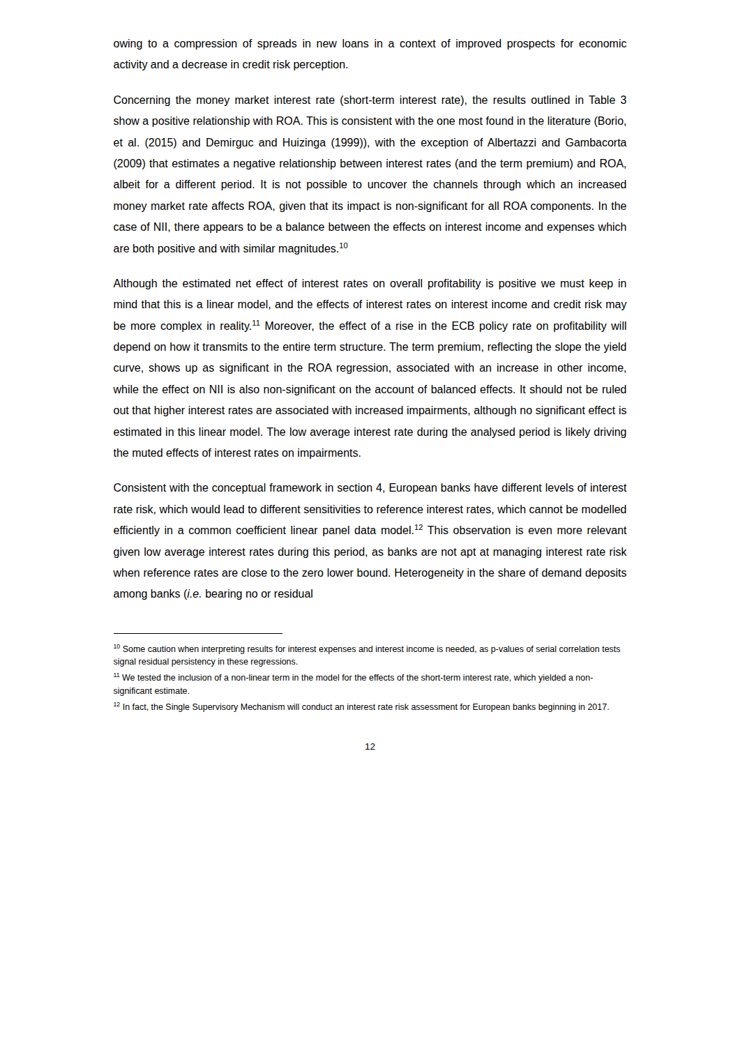owing to a compression of spreads in new loans in a context of improved prospects for economic activity and a decrease in credit risk perception.
Concerning the money market interest rate (short-term interest rate), the results outlined in Table 3 show a positive relationship with ROA. This is consistent with the one most found in the literature (Borio, et al. (2015) and Demirguc and Huizinga (1999)), with the exception of Albertazzi and Gambacorta (2009) that estimates a negative relationship between interest rates (and the term premium) and ROA, albeit for a different period. It is not possible to uncover the channels through which an increased money market rate affects ROA, given that its impact is non-significant for all ROA components. In the case of NII, there appears to be a balance between the effects on interest income and expenses which are both positive and with similar magnitudes.10
Although the estimated net effect of interest rates on overall profitability is positive we must keep in mind that this is a linear model, and the effects of interest rates on interest income and credit risk may be more complex in reality.11 Moreover, the effect of a rise in the ECB policy rate on profitability will depend on how it transmits to the entire term structure. The term premium, reflecting the slope the yield curve, shows up as significant in the ROA regression, associated with an increase in other income, while the effect on NII is also non-significant on the account of balanced effects. It should not be ruled out that higher interest rates are associated with increased impairments, although no significant effect is estimated in this linear model. The low average interest rate during the analysed period is likely driving the muted effects of interest rates on impairments.
Consistent with the conceptual framework in section 4, European banks have different levels of interest rate risk, which would lead to different sensitivities to reference interest rates, which cannot be modelled efficiently in a common coefficient linear panel data model.12 This observation is even more relevant given low average interest rates during this period, as banks are not apt at managing interest rate risk when reference rates are close to the zero lower bound. Heterogeneity in the share of demand deposits among banks (i.e. bearing no or residual
10 Some caution when interpreting results for interest expenses and interest income is needed, as p-values of serial correlation tests signal residual persistency in these regressions.
11 We tested the inclusion of a non-linear term in the model for the effects of the short-term interest rate, which yielded a non-significant estimate.
12 In fact, the Single Supervisory Mechanism will conduct an interest rate risk assessment for European banks beginning in 2017.
12